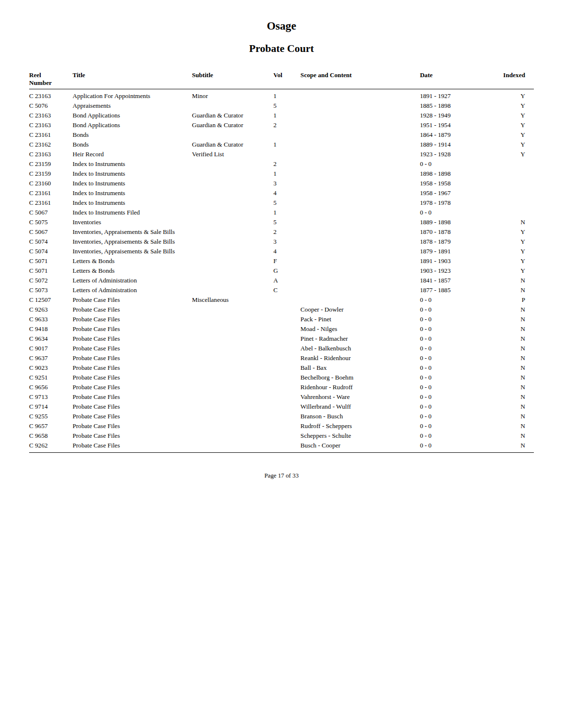Osage
Probate Court
| Reel Number | Title | Subtitle | Vol | Scope and Content | Date | Indexed |
| --- | --- | --- | --- | --- | --- | --- |
| C 23163 | Application For Appointments | Minor | 1 | | 1891 - 1927 | Y |
| C 5076 | Appraisements | | 5 | | 1885 - 1898 | Y |
| C 23163 | Bond Applications | Guardian & Curator | 1 | | 1928 - 1949 | Y |
| C 23163 | Bond Applications | Guardian & Curator | 2 | | 1951 - 1954 | Y |
| C 23161 | Bonds | | | | 1864 - 1879 | Y |
| C 23162 | Bonds | Guardian & Curator | 1 | | 1889 - 1914 | Y |
| C 23163 | Heir Record | Verified List | | | 1923 - 1928 | Y |
| C 23159 | Index to Instruments | | 2 | | 0 - 0 | |
| C 23159 | Index to Instruments | | 1 | | 1898 - 1898 | |
| C 23160 | Index to Instruments | | 3 | | 1958 - 1958 | |
| C 23161 | Index to Instruments | | 4 | | 1958 - 1967 | |
| C 23161 | Index to Instruments | | 5 | | 1978 - 1978 | |
| C 5067 | Index to Instruments Filed | | 1 | | 0 - 0 | |
| C 5075 | Inventories | | 5 | | 1889 - 1898 | N |
| C 5067 | Inventories, Appraisements & Sale Bills | | 2 | | 1870 - 1878 | Y |
| C 5074 | Inventories, Appraisements & Sale Bills | | 3 | | 1878 - 1879 | Y |
| C 5074 | Inventories, Appraisements & Sale Bills | | 4 | | 1879 - 1891 | Y |
| C 5071 | Letters & Bonds | | F | | 1891 - 1903 | Y |
| C 5071 | Letters & Bonds | | G | | 1903 - 1923 | Y |
| C 5072 | Letters of Administration | | A | | 1841 - 1857 | N |
| C 5073 | Letters of Administration | | C | | 1877 - 1885 | N |
| C 12507 | Probate Case Files | Miscellaneous | | | 0 - 0 | P |
| C 9263 | Probate Case Files | | | Cooper - Dowler | 0 - 0 | N |
| C 9633 | Probate Case Files | | | Pack - Pinet | 0 - 0 | N |
| C 9418 | Probate Case Files | | | Moad - Nilges | 0 - 0 | N |
| C 9634 | Probate Case Files | | | Pinet - Radmacher | 0 - 0 | N |
| C 9017 | Probate Case Files | | | Abel - Balkenbusch | 0 - 0 | N |
| C 9637 | Probate Case Files | | | Reankl - Ridenhour | 0 - 0 | N |
| C 9023 | Probate Case Files | | | Ball - Bax | 0 - 0 | N |
| C 9251 | Probate Case Files | | | Bechelborg - Boehm | 0 - 0 | N |
| C 9656 | Probate Case Files | | | Ridenhour - Rudroff | 0 - 0 | N |
| C 9713 | Probate Case Files | | | Vahrenhorst - Ware | 0 - 0 | N |
| C 9714 | Probate Case Files | | | Willerbrand - Wulff | 0 - 0 | N |
| C 9255 | Probate Case Files | | | Branson - Busch | 0 - 0 | N |
| C 9657 | Probate Case Files | | | Rudroff - Scheppers | 0 - 0 | N |
| C 9658 | Probate Case Files | | | Scheppers - Schulte | 0 - 0 | N |
| C 9262 | Probate Case Files | | | Busch - Cooper | 0 - 0 | N |
Page 17 of 33